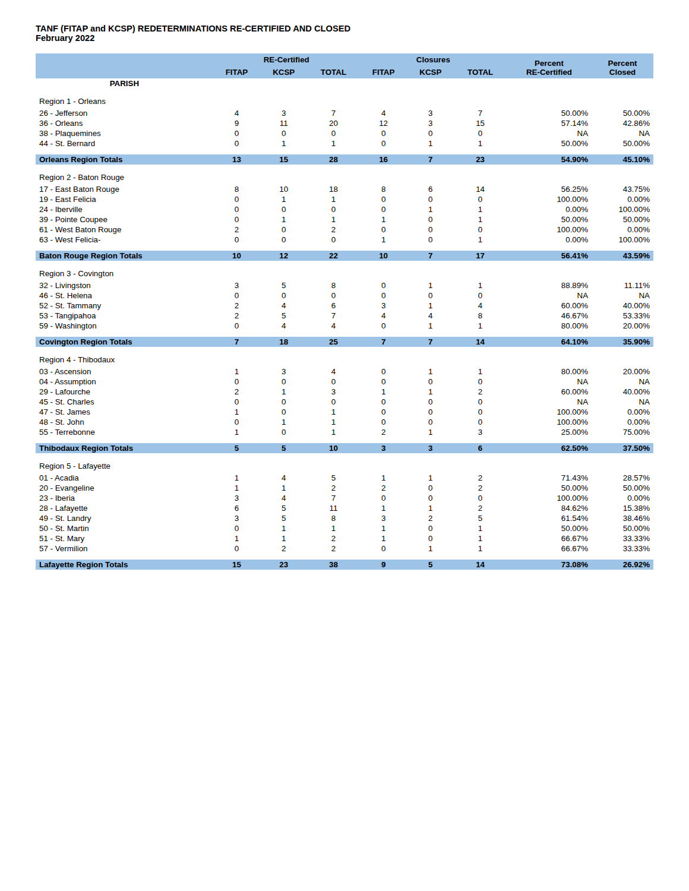TANF (FITAP and KCSP) REDETERMINATIONS RE-CERTIFIED AND CLOSED
February 2022
| | RE-Certified | Closures | Percent RE-Certified | Percent Closed |
| --- | --- | --- | --- | --- |
| FITAP | KCSP | TOTAL | FITAP | KCSP | TOTAL |
| PARISH | |
| Region 1 - Orleans | |
| 26 - Jefferson | 4 | 3 | 7 | 4 | 3 | 7 | 50.00% | 50.00% |
| 36 - Orleans | 9 | 11 | 20 | 12 | 3 | 15 | 57.14% | 42.86% |
| 38 - Plaquemines | 0 | 0 | 0 | 0 | 0 | 0 | NA | NA |
| 44 - St. Bernard | 0 | 1 | 1 | 0 | 1 | 1 | 50.00% | 50.00% |
| Orleans Region Totals | 13 | 15 | 28 | 16 | 7 | 23 | 54.90% | 45.10% |
| Region 2 - Baton Rouge | |
| 17 - East Baton Rouge | 8 | 10 | 18 | 8 | 6 | 14 | 56.25% | 43.75% |
| 19 - East Felicia | 0 | 1 | 1 | 0 | 0 | 0 | 100.00% | 0.00% |
| 24 - Iberville | 0 | 0 | 0 | 0 | 1 | 1 | 0.00% | 100.00% |
| 39 - Pointe Coupee | 0 | 1 | 1 | 1 | 0 | 1 | 50.00% | 50.00% |
| 61 - West Baton Rouge | 2 | 0 | 2 | 0 | 0 | 0 | 100.00% | 0.00% |
| 63 - West Felicia- | 0 | 0 | 0 | 1 | 0 | 1 | 0.00% | 100.00% |
| Baton Rouge Region Totals | 10 | 12 | 22 | 10 | 7 | 17 | 56.41% | 43.59% |
| Region 3 - Covington | |
| 32 - Livingston | 3 | 5 | 8 | 0 | 1 | 1 | 88.89% | 11.11% |
| 46 - St. Helena | 0 | 0 | 0 | 0 | 0 | 0 | NA | NA |
| 52 - St. Tammany | 2 | 4 | 6 | 3 | 1 | 4 | 60.00% | 40.00% |
| 53 - Tangipahoa | 2 | 5 | 7 | 4 | 4 | 8 | 46.67% | 53.33% |
| 59 - Washington | 0 | 4 | 4 | 0 | 1 | 1 | 80.00% | 20.00% |
| Covington Region Totals | 7 | 18 | 25 | 7 | 7 | 14 | 64.10% | 35.90% |
| Region 4 - Thibodaux | |
| 03 - Ascension | 1 | 3 | 4 | 0 | 1 | 1 | 80.00% | 20.00% |
| 04 - Assumption | 0 | 0 | 0 | 0 | 0 | 0 | NA | NA |
| 29 - Lafourche | 2 | 1 | 3 | 1 | 1 | 2 | 60.00% | 40.00% |
| 45 - St. Charles | 0 | 0 | 0 | 0 | 0 | 0 | NA | NA |
| 47 - St. James | 1 | 0 | 1 | 0 | 0 | 0 | 100.00% | 0.00% |
| 48 - St. John | 0 | 1 | 1 | 0 | 0 | 0 | 100.00% | 0.00% |
| 55 - Terrebonne | 1 | 0 | 1 | 2 | 1 | 3 | 25.00% | 75.00% |
| Thibodaux Region Totals | 5 | 5 | 10 | 3 | 3 | 6 | 62.50% | 37.50% |
| Region 5 - Lafayette | |
| 01 - Acadia | 1 | 4 | 5 | 1 | 1 | 2 | 71.43% | 28.57% |
| 20 - Evangeline | 1 | 1 | 2 | 2 | 0 | 2 | 50.00% | 50.00% |
| 23 - Iberia | 3 | 4 | 7 | 0 | 0 | 0 | 100.00% | 0.00% |
| 28 - Lafayette | 6 | 5 | 11 | 1 | 1 | 2 | 84.62% | 15.38% |
| 49 - St. Landry | 3 | 5 | 8 | 3 | 2 | 5 | 61.54% | 38.46% |
| 50 - St. Martin | 0 | 1 | 1 | 1 | 0 | 1 | 50.00% | 50.00% |
| 51 - St. Mary | 1 | 1 | 2 | 1 | 0 | 1 | 66.67% | 33.33% |
| 57 - Vermilion | 0 | 2 | 2 | 0 | 1 | 1 | 66.67% | 33.33% |
| Lafayette Region Totals | 15 | 23 | 38 | 9 | 5 | 14 | 73.08% | 26.92% |